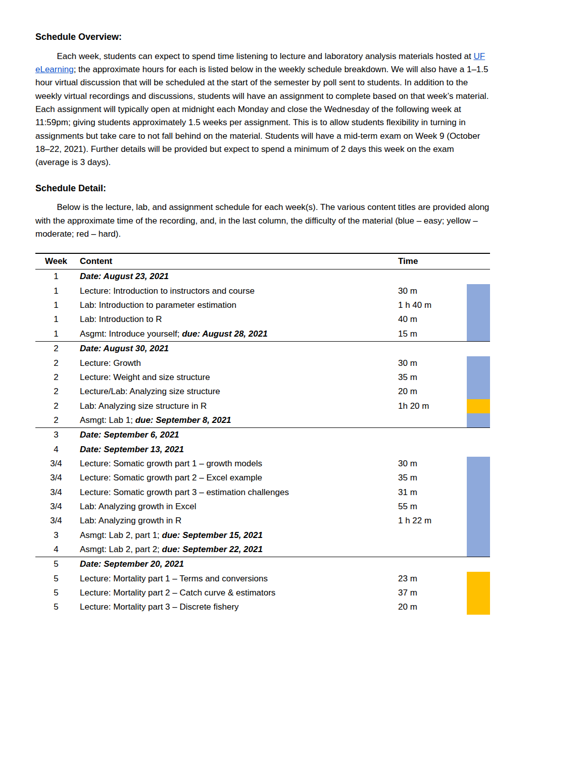Schedule Overview:
Each week, students can expect to spend time listening to lecture and laboratory analysis materials hosted at UF eLearning; the approximate hours for each is listed below in the weekly schedule breakdown. We will also have a 1–1.5 hour virtual discussion that will be scheduled at the start of the semester by poll sent to students. In addition to the weekly virtual recordings and discussions, students will have an assignment to complete based on that week’s material. Each assignment will typically open at midnight each Monday and close the Wednesday of the following week at 11:59pm; giving students approximately 1.5 weeks per assignment. This is to allow students flexibility in turning in assignments but take care to not fall behind on the material. Students will have a mid-term exam on Week 9 (October 18–22, 2021). Further details will be provided but expect to spend a minimum of 2 days this week on the exam (average is 3 days).
Schedule Detail:
Below is the lecture, lab, and assignment schedule for each week(s). The various content titles are provided along with the approximate time of the recording, and, in the last column, the difficulty of the material (blue – easy; yellow – moderate; red – hard).
| Week | Content | Time | |
| --- | --- | --- | --- |
| 1 | Date: August 23, 2021 | | |
| 1 | Lecture: Introduction to instructors and course | 30 m | |
| 1 | Lab: Introduction to parameter estimation | 1 h 40 m | |
| 1 | Lab: Introduction to R | 40 m | |
| 1 | Asgmt: Introduce yourself; due: August 28, 2021 | 15 m | |
| 2 | Date: August 30, 2021 | | |
| 2 | Lecture: Growth | 30 m | |
| 2 | Lecture: Weight and size structure | 35 m | |
| 2 | Lecture/Lab: Analyzing size structure | 20 m | |
| 2 | Lab: Analyzing size structure in R | 1h 20 m | |
| 2 | Asmgt: Lab 1; due: September 8, 2021 | | |
| 3 | Date: September 6, 2021 | | |
| 4 | Date: September 13, 2021 | | |
| 3/4 | Lecture: Somatic growth part 1 – growth models | 30 m | |
| 3/4 | Lecture: Somatic growth part 2 – Excel example | 35 m | |
| 3/4 | Lecture: Somatic growth part 3 – estimation challenges | 31 m | |
| 3/4 | Lab: Analyzing growth in Excel | 55 m | |
| 3/4 | Lab: Analyzing growth in R | 1 h 22 m | |
| 3 | Asmgt: Lab 2, part 1; due: September 15, 2021 | | |
| 4 | Asmgt: Lab 2, part 2; due: September 22, 2021 | | |
| 5 | Date: September 20, 2021 | | |
| 5 | Lecture: Mortality part 1 – Terms and conversions | 23 m | |
| 5 | Lecture: Mortality part 2 – Catch curve & estimators | 37 m | |
| 5 | Lecture: Mortality part 3 – Discrete fishery | 20 m | |